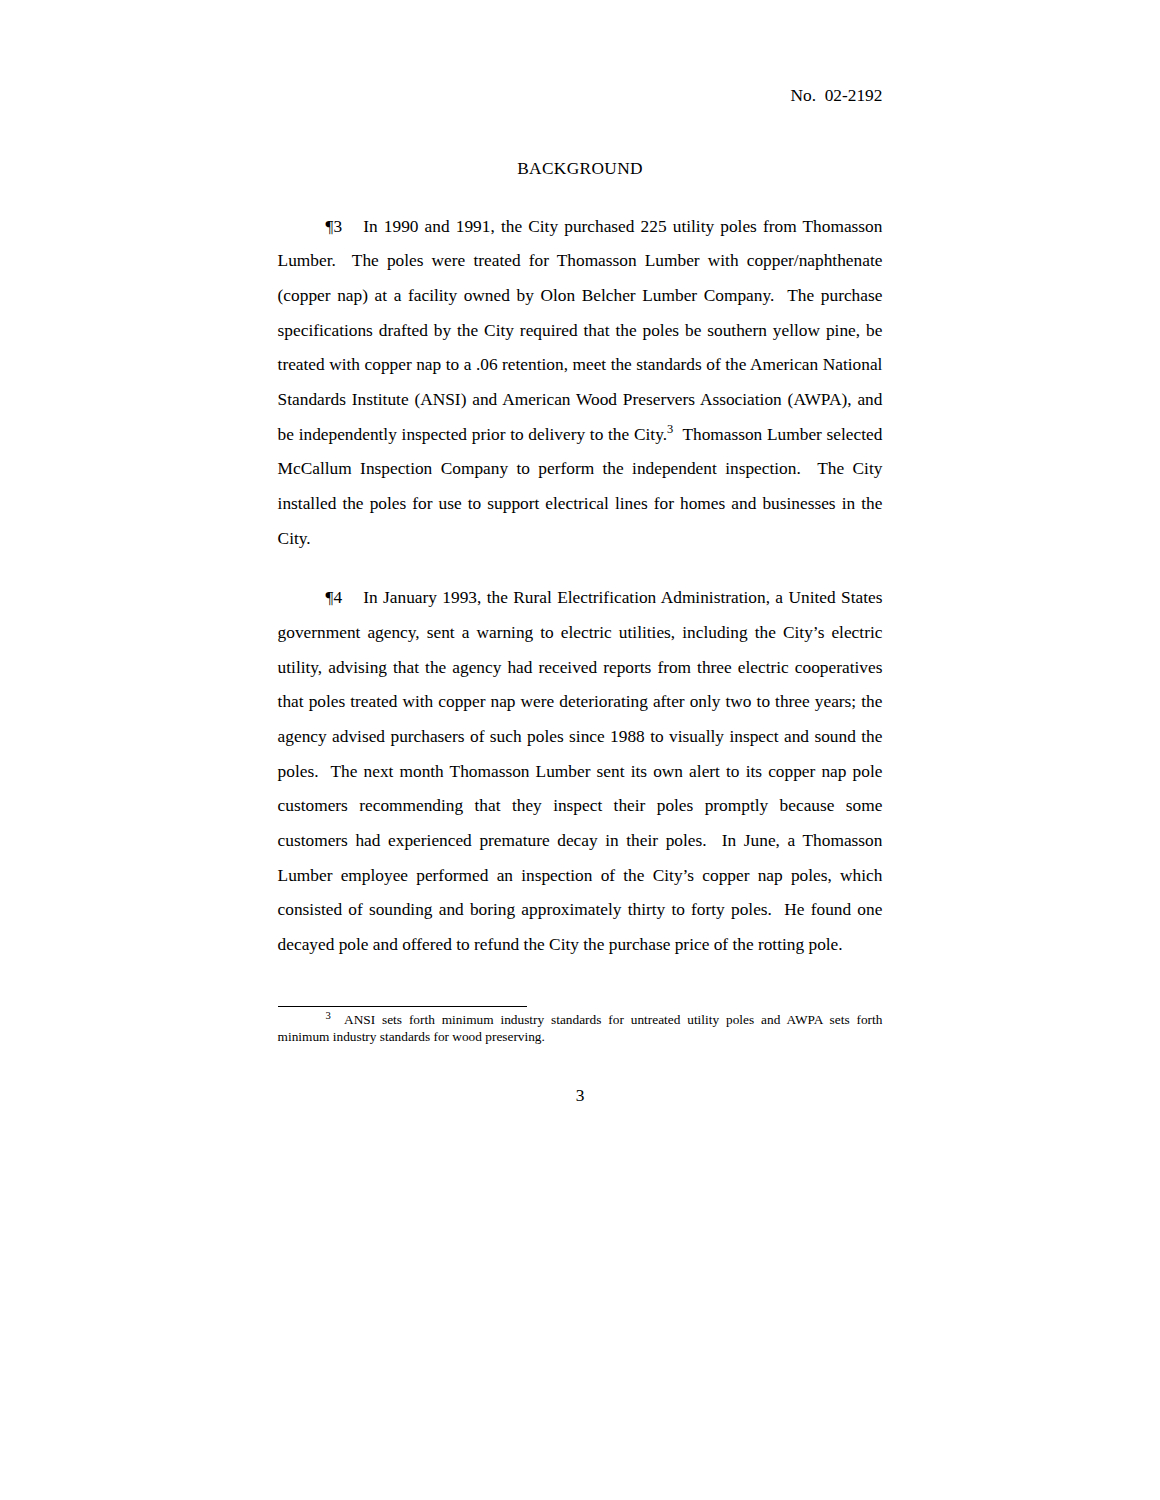No. 02-2192
BACKGROUND
¶3 In 1990 and 1991, the City purchased 225 utility poles from Thomasson Lumber. The poles were treated for Thomasson Lumber with copper/naphthenate (copper nap) at a facility owned by Olon Belcher Lumber Company. The purchase specifications drafted by the City required that the poles be southern yellow pine, be treated with copper nap to a .06 retention, meet the standards of the American National Standards Institute (ANSI) and American Wood Preservers Association (AWPA), and be independently inspected prior to delivery to the City.3 Thomasson Lumber selected McCallum Inspection Company to perform the independent inspection. The City installed the poles for use to support electrical lines for homes and businesses in the City.
¶4 In January 1993, the Rural Electrification Administration, a United States government agency, sent a warning to electric utilities, including the City’s electric utility, advising that the agency had received reports from three electric cooperatives that poles treated with copper nap were deteriorating after only two to three years; the agency advised purchasers of such poles since 1988 to visually inspect and sound the poles. The next month Thomasson Lumber sent its own alert to its copper nap pole customers recommending that they inspect their poles promptly because some customers had experienced premature decay in their poles. In June, a Thomasson Lumber employee performed an inspection of the City’s copper nap poles, which consisted of sounding and boring approximately thirty to forty poles. He found one decayed pole and offered to refund the City the purchase price of the rotting pole.
3 ANSI sets forth minimum industry standards for untreated utility poles and AWPA sets forth minimum industry standards for wood preserving.
3